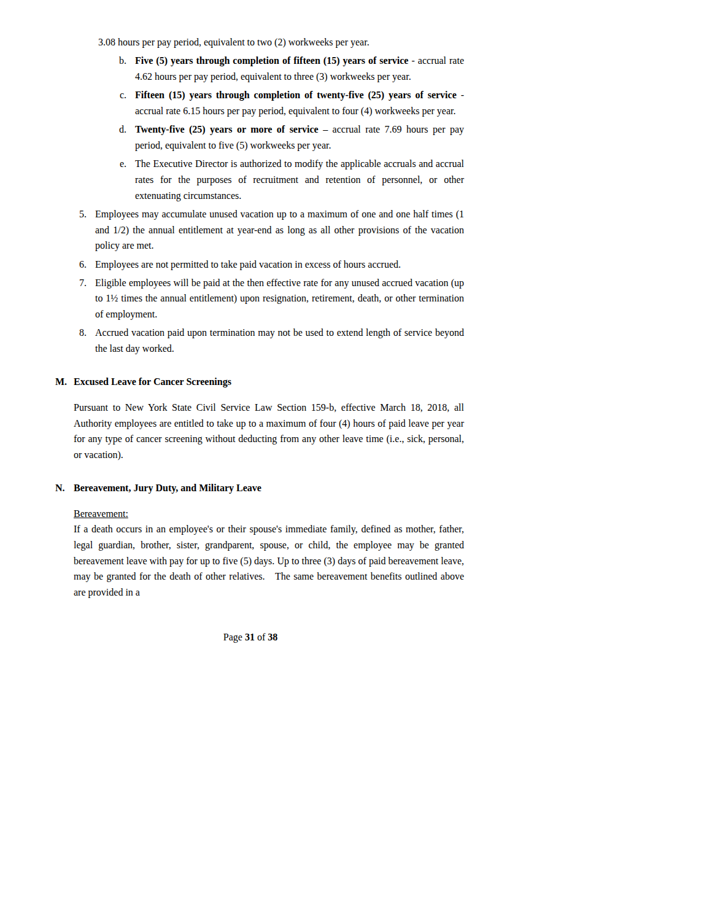3.08 hours per pay period, equivalent to two (2) workweeks per year.
Five (5) years through completion of fifteen (15) years of service - accrual rate 4.62 hours per pay period, equivalent to three (3) workweeks per year.
Fifteen (15) years through completion of twenty-five (25) years of service - accrual rate 6.15 hours per pay period, equivalent to four (4) workweeks per year.
Twenty-five (25) years or more of service – accrual rate 7.69 hours per pay period, equivalent to five (5) workweeks per year.
The Executive Director is authorized to modify the applicable accruals and accrual rates for the purposes of recruitment and retention of personnel, or other extenuating circumstances.
Employees may accumulate unused vacation up to a maximum of one and one half times (1 and 1/2) the annual entitlement at year-end as long as all other provisions of the vacation policy are met.
Employees are not permitted to take paid vacation in excess of hours accrued.
Eligible employees will be paid at the then effective rate for any unused accrued vacation (up to 1½ times the annual entitlement) upon resignation, retirement, death, or other termination of employment.
Accrued vacation paid upon termination may not be used to extend length of service beyond the last day worked.
M. Excused Leave for Cancer Screenings
Pursuant to New York State Civil Service Law Section 159-b, effective March 18, 2018, all Authority employees are entitled to take up to a maximum of four (4) hours of paid leave per year for any type of cancer screening without deducting from any other leave time (i.e., sick, personal, or vacation).
N. Bereavement, Jury Duty, and Military Leave
Bereavement:
If a death occurs in an employee's or their spouse's immediate family, defined as mother, father, legal guardian, brother, sister, grandparent, spouse, or child, the employee may be granted bereavement leave with pay for up to five (5) days. Up to three (3) days of paid bereavement leave, may be granted for the death of other relatives. The same bereavement benefits outlined above are provided in a
Page 31 of 38